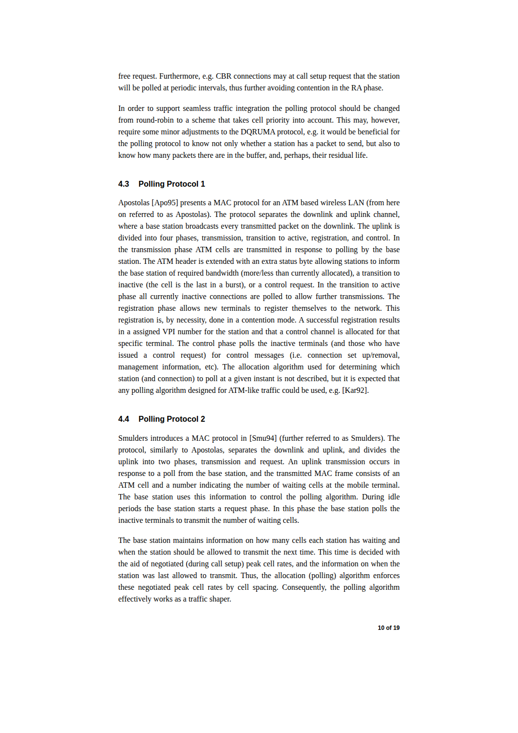free request. Furthermore, e.g. CBR connections may at call setup request that the station will be polled at periodic intervals, thus further avoiding contention in the RA phase.
In order to support seamless traffic integration the polling protocol should be changed from round-robin to a scheme that takes cell priority into account. This may, however, require some minor adjustments to the DQRUMA protocol, e.g. it would be beneficial for the polling protocol to know not only whether a station has a packet to send, but also to know how many packets there are in the buffer, and, perhaps, their residual life.
4.3 Polling Protocol 1
Apostolas [Apo95] presents a MAC protocol for an ATM based wireless LAN (from here on referred to as Apostolas). The protocol separates the downlink and uplink channel, where a base station broadcasts every transmitted packet on the downlink. The uplink is divided into four phases, transmission, transition to active, registration, and control. In the transmission phase ATM cells are transmitted in response to polling by the base station. The ATM header is extended with an extra status byte allowing stations to inform the base station of required bandwidth (more/less than currently allocated), a transition to inactive (the cell is the last in a burst), or a control request. In the transition to active phase all currently inactive connections are polled to allow further transmissions. The registration phase allows new terminals to register themselves to the network. This registration is, by necessity, done in a contention mode. A successful registration results in a assigned VPI number for the station and that a control channel is allocated for that specific terminal. The control phase polls the inactive terminals (and those who have issued a control request) for control messages (i.e. connection set up/removal, management information, etc). The allocation algorithm used for determining which station (and connection) to poll at a given instant is not described, but it is expected that any polling algorithm designed for ATM-like traffic could be used, e.g. [Kar92].
4.4 Polling Protocol 2
Smulders introduces a MAC protocol in [Smu94] (further referred to as Smulders). The protocol, similarly to Apostolas, separates the downlink and uplink, and divides the uplink into two phases, transmission and request. An uplink transmission occurs in response to a poll from the base station, and the transmitted MAC frame consists of an ATM cell and a number indicating the number of waiting cells at the mobile terminal. The base station uses this information to control the polling algorithm. During idle periods the base station starts a request phase. In this phase the base station polls the inactive terminals to transmit the number of waiting cells.
The base station maintains information on how many cells each station has waiting and when the station should be allowed to transmit the next time. This time is decided with the aid of negotiated (during call setup) peak cell rates, and the information on when the station was last allowed to transmit. Thus, the allocation (polling) algorithm enforces these negotiated peak cell rates by cell spacing. Consequently, the polling algorithm effectively works as a traffic shaper.
10 of 19